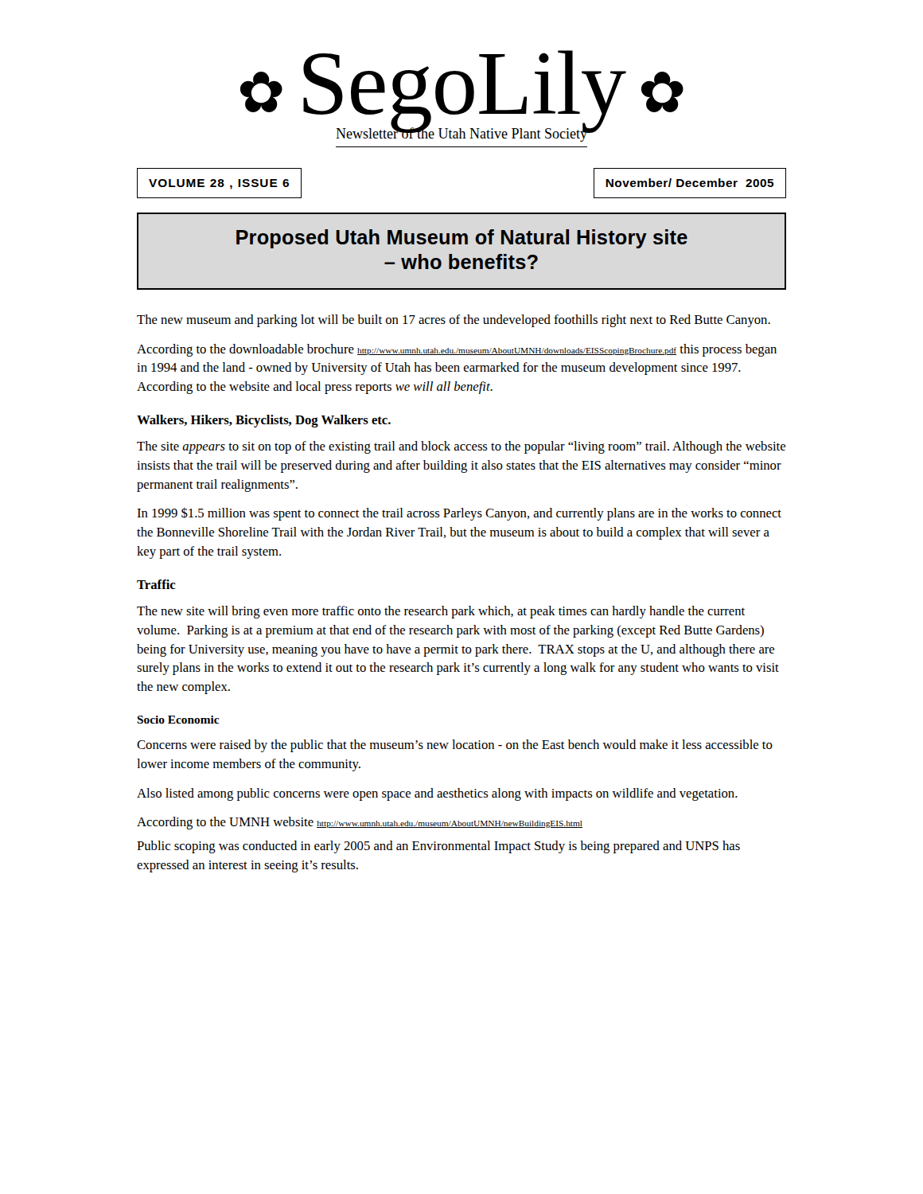✿
SegoLily
Newsletter of the Utah Native Plant Society
✿
VOLUME 28 , ISSUE 6
November/ December 2005
Proposed Utah Museum of Natural History site
– who benefits?
The new museum and parking lot will be built on 17 acres of the undeveloped foothills right next to Red Butte Canyon.
According to the downloadable brochure http://www.umnh.utah.edu./museum/AboutUMNH/downloads/EISScopingBrochure.pdf this process began in 1994 and the land - owned by University of Utah has been earmarked for the museum development since 1997. According to the website and local press reports we will all benefit.
Walkers, Hikers, Bicyclists, Dog Walkers etc.
The site appears to sit on top of the existing trail and block access to the popular “living room” trail. Although the website insists that the trail will be preserved during and after building it also states that the EIS alternatives may consider “minor permanent trail realignments”.
In 1999 $1.5 million was spent to connect the trail across Parleys Canyon, and currently plans are in the works to connect the Bonneville Shoreline Trail with the Jordan River Trail, but the museum is about to build a complex that will sever a key part of the trail system.
Traffic
The new site will bring even more traffic onto the research park which, at peak times can hardly handle the current volume. Parking is at a premium at that end of the research park with most of the parking (except Red Butte Gardens) being for University use, meaning you have to have a permit to park there. TRAX stops at the U, and although there are surely plans in the works to extend it out to the research park it’s currently a long walk for any student who wants to visit the new complex.
Socio Economic
Concerns were raised by the public that the museum’s new location - on the East bench would make it less accessible to lower income members of the community.
Also listed among public concerns were open space and aesthetics along with impacts on wildlife and vegetation.
According to the UMNH website http://www.umnh.utah.edu./museum/AboutUMNH/newBuildingEIS.html
Public scoping was conducted in early 2005 and an Environmental Impact Study is being prepared and UNPS has expressed an interest in seeing it’s results.